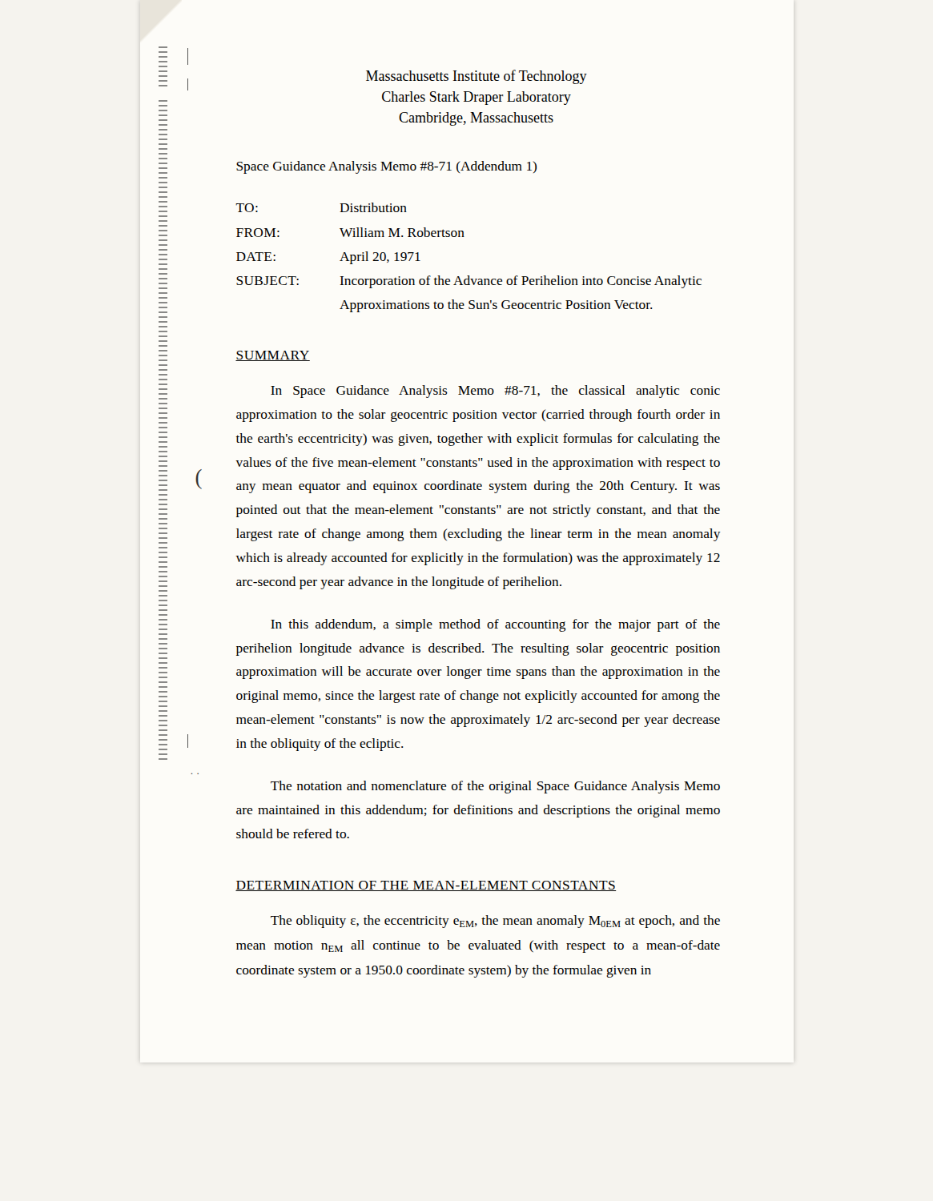(
. .
Massachusetts Institute of Technology
Charles Stark Draper Laboratory
Cambridge, Massachusetts
Space Guidance Analysis Memo #8-71 (Addendum 1)
| TO: | Distribution |
| FROM: | William M. Robertson |
| DATE: | April 20, 1971 |
| SUBJECT: | Incorporation of the Advance of Perihelion into Concise Analytic |
| | Approximations to the Sun's Geocentric Position Vector. |
SUMMARY
In Space Guidance Analysis Memo #8-71, the classical analytic conic approximation to the solar geocentric position vector (carried through fourth order in the earth's eccentricity) was given, together with explicit formulas for calculating the values of the five mean-element "constants" used in the approximation with respect to any mean equator and equinox coordinate system during the 20th Century. It was pointed out that the mean-element "constants" are not strictly constant, and that the largest rate of change among them (excluding the linear term in the mean anomaly which is already accounted for explicitly in the formulation) was the approximately 12 arc-second per year advance in the longitude of perihelion.
In this addendum, a simple method of accounting for the major part of the perihelion longitude advance is described. The resulting solar geocentric position approximation will be accurate over longer time spans than the approximation in the original memo, since the largest rate of change not explicitly accounted for among the mean-element "constants" is now the approximately 1/2 arc-second per year decrease in the obliquity of the ecliptic.
The notation and nomenclature of the original Space Guidance Analysis Memo are maintained in this addendum; for definitions and descriptions the original memo should be refered to.
DETERMINATION OF THE MEAN-ELEMENT CONSTANTS
The obliquity ε, the eccentricity eEM, the mean anomaly M0EM at epoch, and the mean motion nEM all continue to be evaluated (with respect to a mean-of-date coordinate system or a 1950.0 coordinate system) by the formulae given in